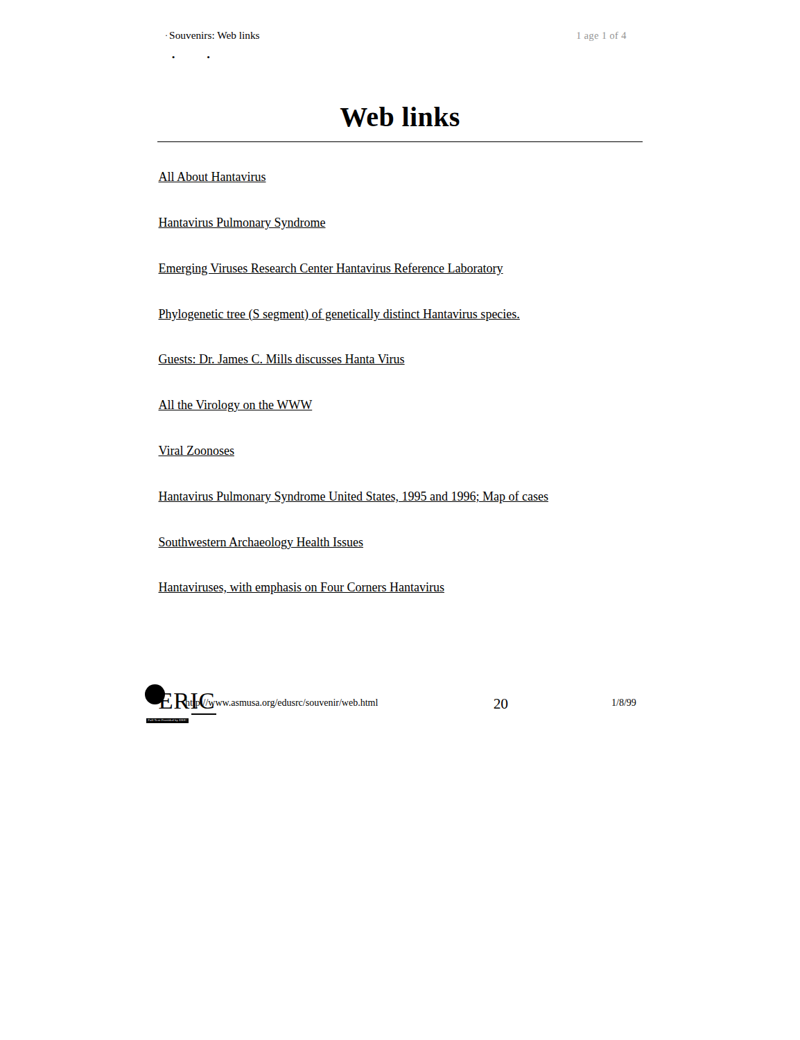·Souvenirs: Web links
1 age 1 of 4
• •
Web links
All About Hantavirus
Hantavirus Pulmonary Syndrome
Emerging Viruses Research Center Hantavirus Reference Laboratory
Phylogenetic tree (S segment) of genetically distinct Hantavirus species.
Guests: Dr. James C. Mills discusses Hanta Virus
All the Virology on the WWW
Viral Zoonoses
Hantavirus Pulmonary Syndrome United States, 1995 and 1996; Map of cases
Southwestern Archaeology Health Issues
Hantaviruses, with emphasis on Four Corners Hantavirus
http://www.asmusa.org/edusrc/souvenir/web.html
20
1/8/99
ERIC
Full Text Provided by ERIC